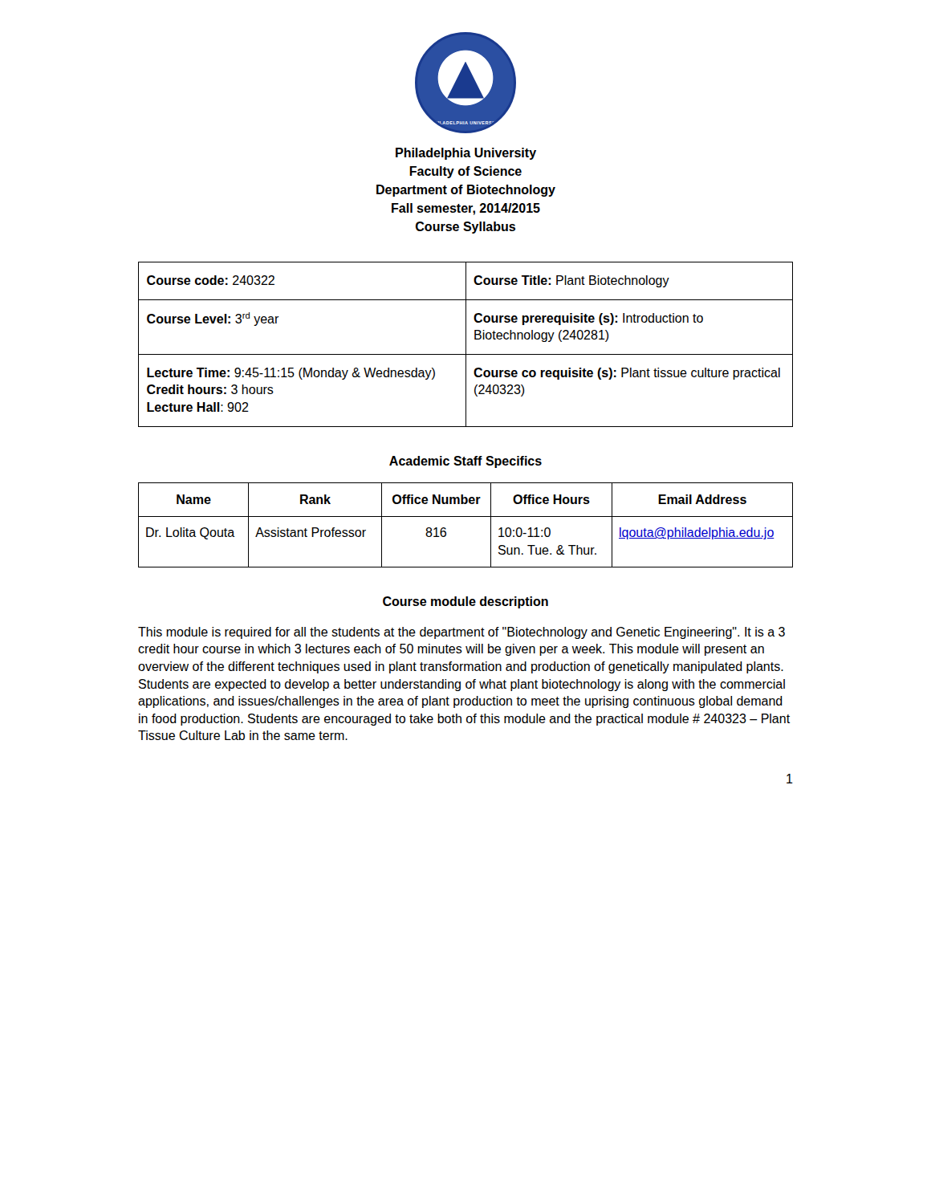Philadelphia University
Faculty of Science
Department of Biotechnology
Fall semester, 2014/2015
Course Syllabus
| Course code: 240322 | Course Title: Plant Biotechnology |
| Course Level: 3 rd year | Course prerequisite (s): Introduction to Biotechnology (240281) |
| Lecture Time: 9:45-11:15 (Monday & Wednesday) Credit hours: 3 hours Lecture Hall : 902 | Course co requisite (s): Plant tissue culture practical (240323) |
Academic Staff Specifics
| Name | Rank | Office Number | Office Hours | Email Address |
| --- | --- | --- | --- | --- |
| Dr. Lolita Qouta | Assistant Professor | 816 | 10:0-11:0 Sun. Tue. & Thur. | lqouta@philadelphia.edu.jo |
Course module description
This module is required for all the students at the department of "Biotechnology and Genetic Engineering". It is a 3 credit hour course in which 3 lectures each of 50 minutes will be given per a week. This module will present an overview of the different techniques used in plant transformation and production of genetically manipulated plants. Students are expected to develop a better understanding of what plant biotechnology is along with the commercial applications, and issues/challenges in the area of plant production to meet the uprising continuous global demand in food production. Students are encouraged to take both of this module and the practical module # 240323 – Plant Tissue Culture Lab in the same term.
1